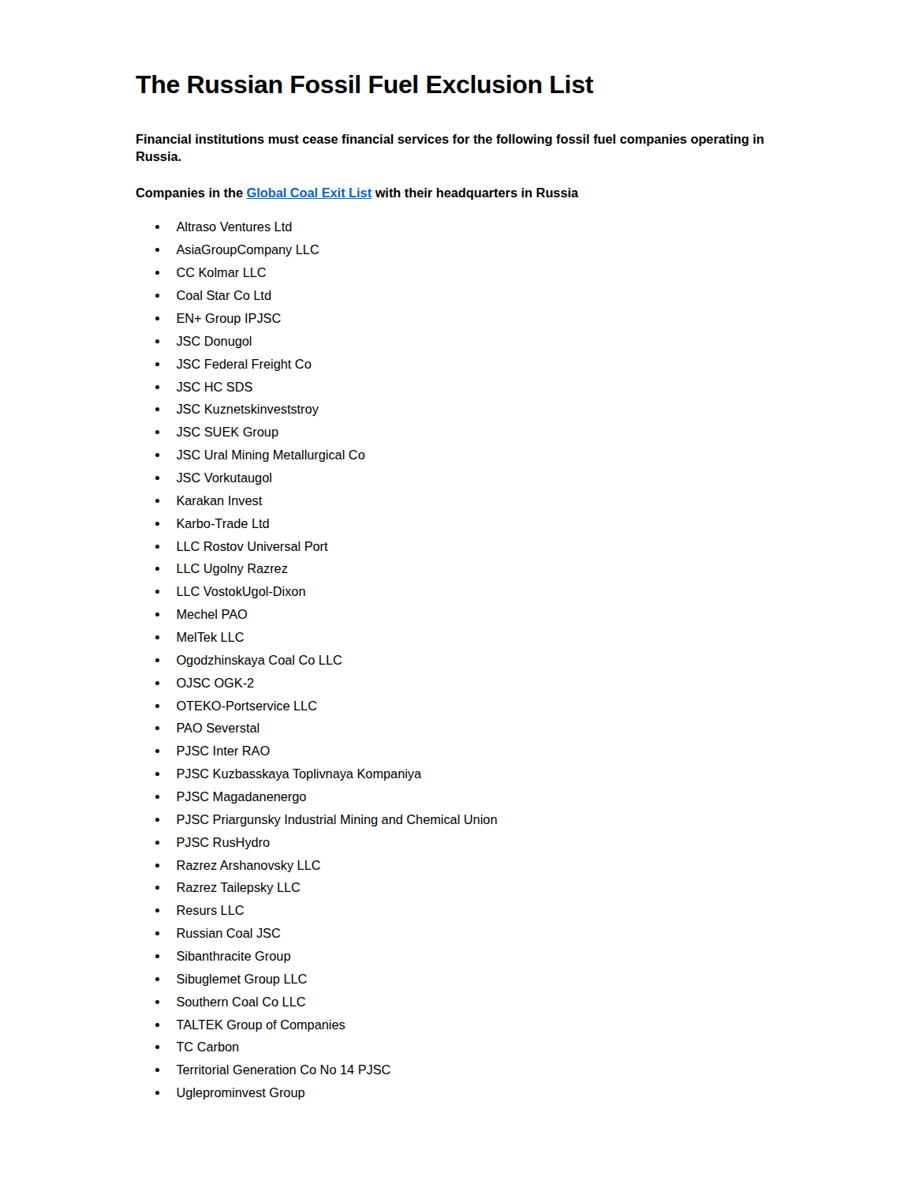The Russian Fossil Fuel Exclusion List
Financial institutions must cease financial services for the following fossil fuel companies operating in Russia.
Companies in the Global Coal Exit List with their headquarters in Russia
Altraso Ventures Ltd
AsiaGroupCompany LLC
CC Kolmar LLC
Coal Star Co Ltd
EN+ Group IPJSC
JSC Donugol
JSC Federal Freight Co
JSC HC SDS
JSC Kuznetskinveststroy
JSC SUEK Group
JSC Ural Mining Metallurgical Co
JSC Vorkutaugol
Karakan Invest
Karbo-Trade Ltd
LLC Rostov Universal Port
LLC Ugolny Razrez
LLC VostokUgol-Dixon
Mechel PAO
MelTek LLC
Ogodzhinskaya Coal Co LLC
OJSC OGK-2
OTEKO-Portservice LLC
PAO Severstal
PJSC Inter RAO
PJSC Kuzbasskaya Toplivnaya Kompaniya
PJSC Magadanenergo
PJSC Priargunsky Industrial Mining and Chemical Union
PJSC RusHydro
Razrez Arshanovsky LLC
Razrez Tailepsky LLC
Resurs LLC
Russian Coal JSC
Sibanthracite Group
Sibuglemet Group LLC
Southern Coal Co LLC
TALTEK Group of Companies
TC Carbon
Territorial Generation Co No 14 PJSC
Ugleprominvest Group